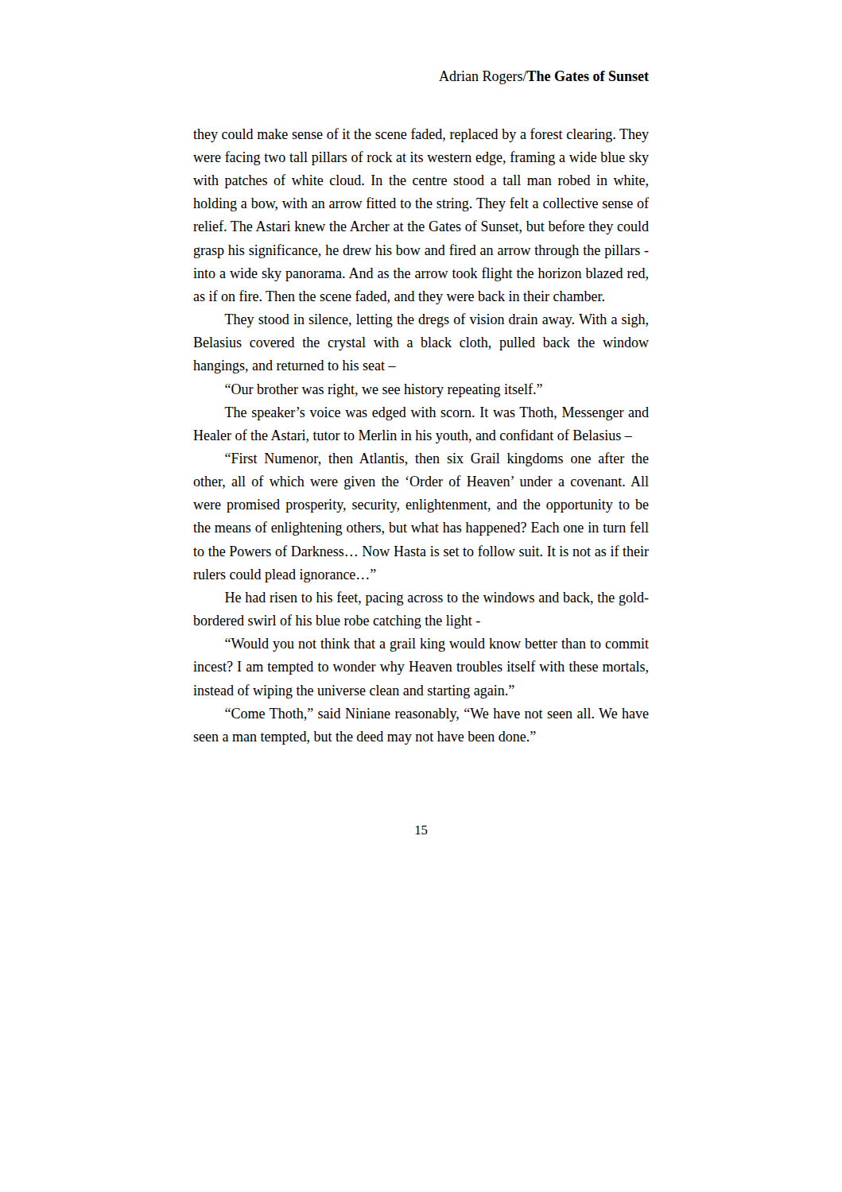Adrian Rogers/The Gates of Sunset
they could make sense of it the scene faded, replaced by a forest clearing. They were facing two tall pillars of rock at its western edge, framing a wide blue sky with patches of white cloud. In the centre stood a tall man robed in white, holding a bow, with an arrow fitted to the string. They felt a collective sense of relief. The Astari knew the Archer at the Gates of Sunset, but before they could grasp his significance, he drew his bow and fired an arrow through the pillars - into a wide sky panorama. And as the arrow took flight the horizon blazed red, as if on fire. Then the scene faded, and they were back in their chamber.
They stood in silence, letting the dregs of vision drain away. With a sigh, Belasius covered the crystal with a black cloth, pulled back the window hangings, and returned to his seat –
“Our brother was right, we see history repeating itself.”
The speaker’s voice was edged with scorn. It was Thoth, Messenger and Healer of the Astari, tutor to Merlin in his youth, and confidant of Belasius –
“First Numenor, then Atlantis, then six Grail kingdoms one after the other, all of which were given the ‘Order of Heaven’ under a covenant. All were promised prosperity, security, enlightenment, and the opportunity to be the means of enlightening others, but what has happened? Each one in turn fell to the Powers of Darkness… Now Hasta is set to follow suit. It is not as if their rulers could plead ignorance…”
He had risen to his feet, pacing across to the windows and back, the gold-bordered swirl of his blue robe catching the light -
“Would you not think that a grail king would know better than to commit incest? I am tempted to wonder why Heaven troubles itself with these mortals, instead of wiping the universe clean and starting again.”
“Come Thoth,” said Niniane reasonably, “We have not seen all. We have seen a man tempted, but the deed may not have been done.”
15